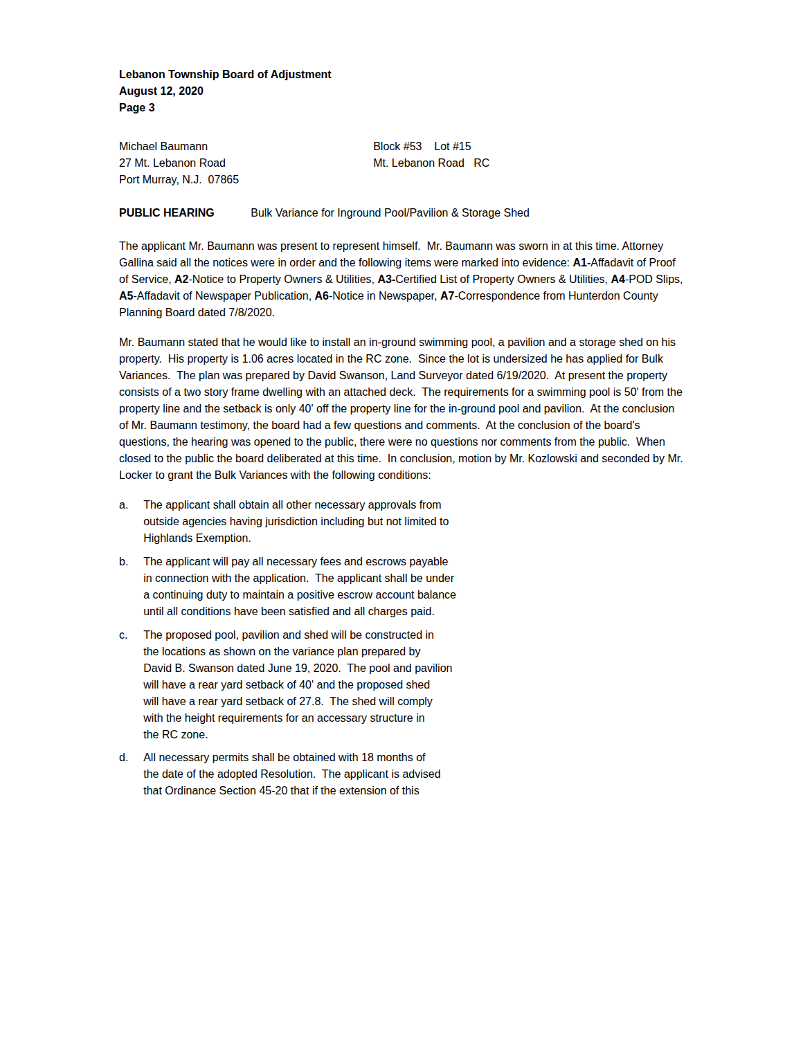Lebanon Township Board of Adjustment
August 12, 2020
Page 3
| Michael Baumann | Block #53 Lot #15 |
| 27 Mt. Lebanon Road | Mt. Lebanon Road RC |
| Port Murray, N.J. 07865 | |
PUBLIC HEARING Bulk Variance for Inground Pool/Pavilion & Storage Shed
The applicant Mr. Baumann was present to represent himself. Mr. Baumann was sworn in at this time. Attorney Gallina said all the notices were in order and the following items were marked into evidence: A1-Affadavit of Proof of Service, A2-Notice to Property Owners & Utilities, A3-Certified List of Property Owners & Utilities, A4-POD Slips, A5-Affadavit of Newspaper Publication, A6-Notice in Newspaper, A7-Correspondence from Hunterdon County Planning Board dated 7/8/2020.
Mr. Baumann stated that he would like to install an in-ground swimming pool, a pavilion and a storage shed on his property. His property is 1.06 acres located in the RC zone. Since the lot is undersized he has applied for Bulk Variances. The plan was prepared by David Swanson, Land Surveyor dated 6/19/2020. At present the property consists of a two story frame dwelling with an attached deck. The requirements for a swimming pool is 50' from the property line and the setback is only 40' off the property line for the in-ground pool and pavilion. At the conclusion of Mr. Baumann testimony, the board had a few questions and comments. At the conclusion of the board's questions, the hearing was opened to the public, there were no questions nor comments from the public. When closed to the public the board deliberated at this time. In conclusion, motion by Mr. Kozlowski and seconded by Mr. Locker to grant the Bulk Variances with the following conditions:
a. The applicant shall obtain all other necessary approvals from
outside agencies having jurisdiction including but not limited to
Highlands Exemption.
b. The applicant will pay all necessary fees and escrows payable
in connection with the application. The applicant shall be under
a continuing duty to maintain a positive escrow account balance
until all conditions have been satisfied and all charges paid.
c. The proposed pool, pavilion and shed will be constructed in
the locations as shown on the variance plan prepared by
David B. Swanson dated June 19, 2020. The pool and pavilion
will have a rear yard setback of 40' and the proposed shed
will have a rear yard setback of 27.8. The shed will comply
with the height requirements for an accessary structure in
the RC zone.
d. All necessary permits shall be obtained with 18 months of
the date of the adopted Resolution. The applicant is advised
that Ordinance Section 45-20 that if the extension of this